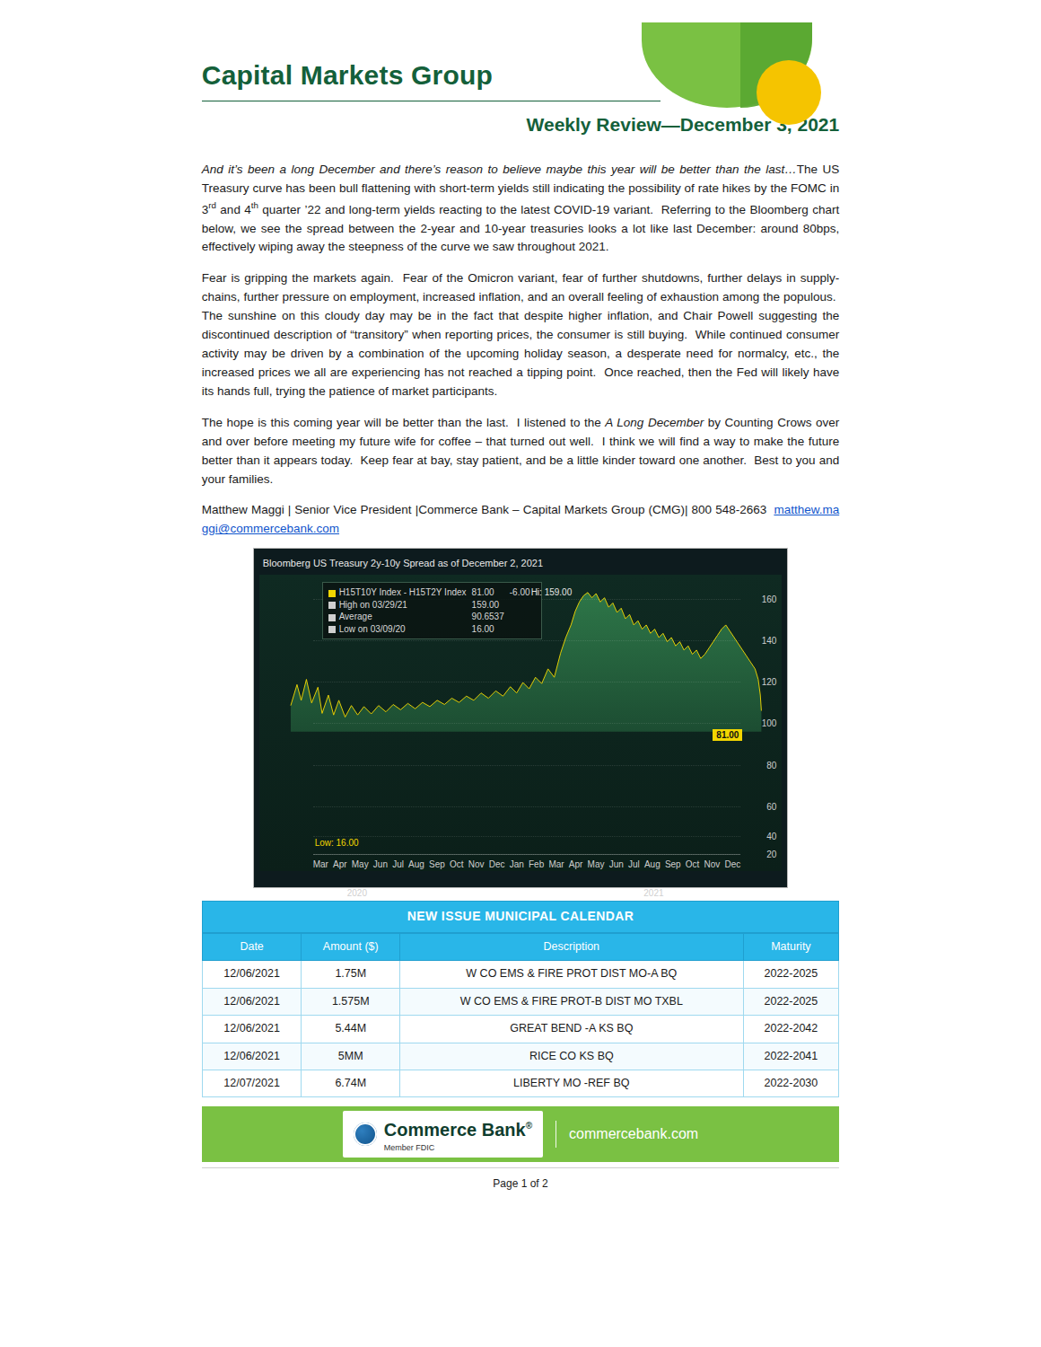Capital Markets Group
Weekly Review—December 3, 2021
And it’s been a long December and there’s reason to believe maybe this year will be better than the last…The US Treasury curve has been bull flattening with short-term yields still indicating the possibility of rate hikes by the FOMC in 3rd and 4th quarter ’22 and long-term yields reacting to the latest COVID-19 variant. Referring to the Bloomberg chart below, we see the spread between the 2-year and 10-year treasuries looks a lot like last December: around 80bps, effectively wiping away the steepness of the curve we saw throughout 2021.
Fear is gripping the markets again. Fear of the Omicron variant, fear of further shutdowns, further delays in supply-chains, further pressure on employment, increased inflation, and an overall feeling of exhaustion among the populous. The sunshine on this cloudy day may be in the fact that despite higher inflation, and Chair Powell suggesting the discontinued description of “transitory” when reporting prices, the consumer is still buying. While continued consumer activity may be driven by a combination of the upcoming holiday season, a desperate need for normalcy, etc., the increased prices we all are experiencing has not reached a tipping point. Once reached, then the Fed will likely have its hands full, trying the patience of market participants.
The hope is this coming year will be better than the last. I listened to the A Long December by Counting Crows over and over before meeting my future wife for coffee – that turned out well. I think we will find a way to make the future better than it appears today. Keep fear at bay, stay patient, and be a little kinder toward one another. Best to you and your families.
Matthew Maggi | Senior Vice President |Commerce Bank – Capital Markets Group (CMG)| 800 548-2663 matthew.maggi@commercebank.com
Bloomberg US Treasury 2y-10y Spread as of December 2, 2021
| H15T10Y Index - H15T2Y Index | 81.00 | -6.00 |
| High on 03/29/21 | 159.00 | |
| Average | 90.6537 | |
| Low on 03/09/20 | 16.00 | |
160
140
120
100
80
60
40
20 Hi: 159.00 Low: 16.00 81.00
Mar Apr May Jun Jul Aug Sep Oct Nov Dec Jan Feb Mar Apr May Jun Jul Aug Sep Oct Nov Dec
2020 2021
NEW ISSUE MUNICIPAL CALENDAR
| Date | Amount ($) | Description | Maturity |
| --- | --- | --- | --- |
| 12/06/2021 | 1.75M | W CO EMS & FIRE PROT DIST MO-A BQ | 2022-2025 |
| 12/06/2021 | 1.575M | W CO EMS & FIRE PROT-B DIST MO TXBL | 2022-2025 |
| 12/06/2021 | 5.44M | GREAT BEND -A KS BQ | 2022-2042 |
| 12/06/2021 | 5MM | RICE CO KS BQ | 2022-2041 |
| 12/07/2021 | 6.74M | LIBERTY MO -REF BQ | 2022-2030 |
Commerce Bank®Member FDIC
commercebank.com
Page 1 of 2